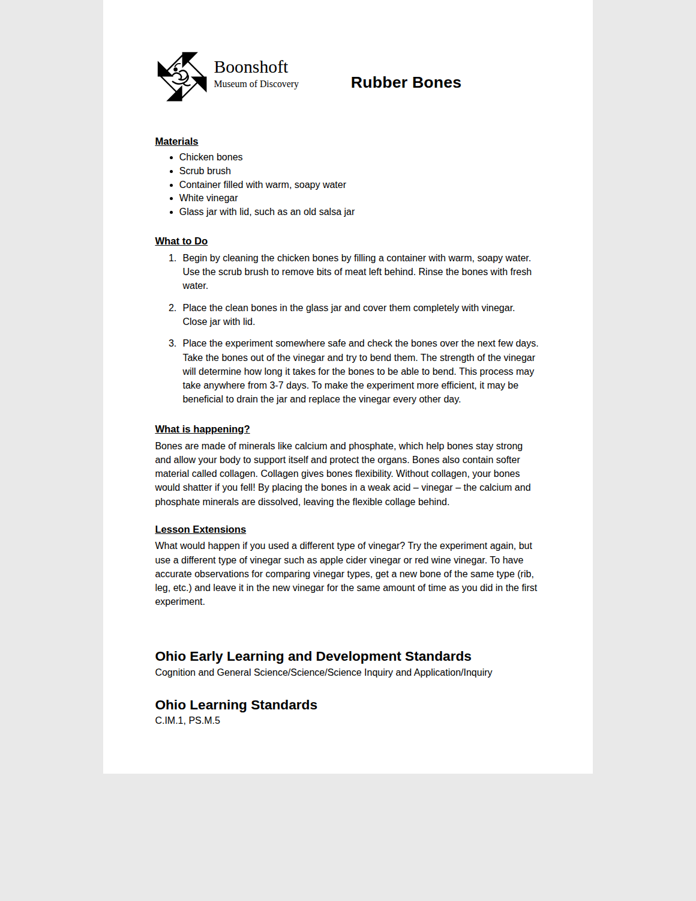Boonshoft Museum of Discovery
Rubber Bones
Materials
Chicken bones
Scrub brush
Container filled with warm, soapy water
White vinegar
Glass jar with lid, such as an old salsa jar
What to Do
Begin by cleaning the chicken bones by filling a container with warm, soapy water. Use the scrub brush to remove bits of meat left behind. Rinse the bones with fresh water.
Place the clean bones in the glass jar and cover them completely with vinegar. Close jar with lid.
Place the experiment somewhere safe and check the bones over the next few days. Take the bones out of the vinegar and try to bend them. The strength of the vinegar will determine how long it takes for the bones to be able to bend. This process may take anywhere from 3-7 days. To make the experiment more efficient, it may be beneficial to drain the jar and replace the vinegar every other day.
What is happening?
Bones are made of minerals like calcium and phosphate, which help bones stay strong and allow your body to support itself and protect the organs. Bones also contain softer material called collagen. Collagen gives bones flexibility. Without collagen, your bones would shatter if you fell! By placing the bones in a weak acid – vinegar – the calcium and phosphate minerals are dissolved, leaving the flexible collage behind.
Lesson Extensions
What would happen if you used a different type of vinegar? Try the experiment again, but use a different type of vinegar such as apple cider vinegar or red wine vinegar. To have accurate observations for comparing vinegar types, get a new bone of the same type (rib, leg, etc.) and leave it in the new vinegar for the same amount of time as you did in the first experiment.
Ohio Early Learning and Development Standards
Cognition and General Science/Science/Science Inquiry and Application/Inquiry
Ohio Learning Standards
C.IM.1, PS.M.5